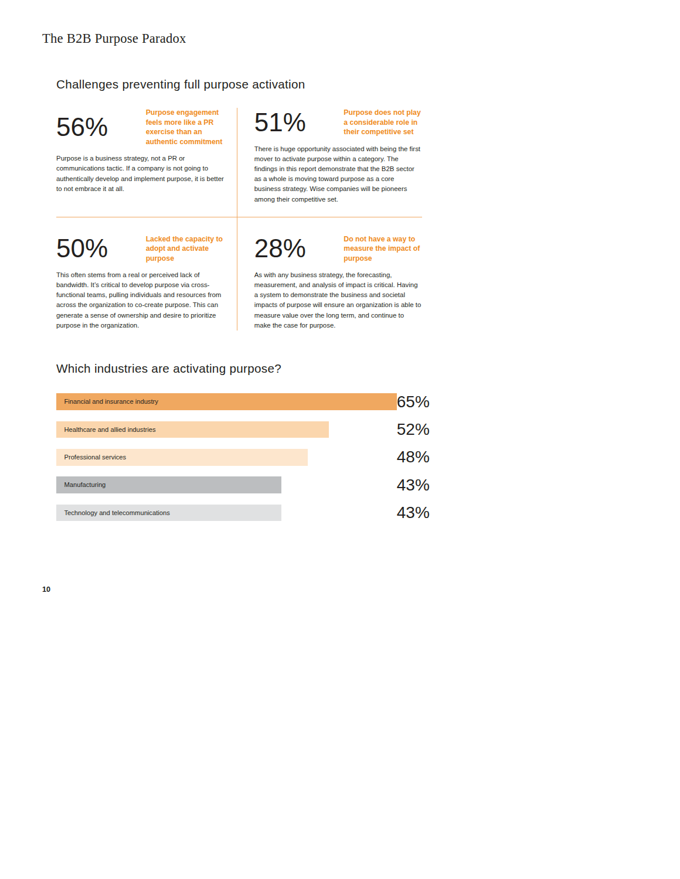The B2B Purpose Paradox
Challenges preventing full purpose activation
| 56% Purpose engagement feels more like a PR exercise than an authentic commitment Purpose is a business strategy, not a PR or communications tactic. If a company is not going to authentically develop and implement purpose, it is better to not embrace it at all. | 51% Purpose does not play a considerable role in their competitive set There is huge opportunity associated with being the first mover to activate purpose within a category. The findings in this report demonstrate that the B2B sector as a whole is moving toward purpose as a core business strategy. Wise companies will be pioneers among their competitive set. |
| 50% Lacked the capacity to adopt and activate purpose This often stems from a real or perceived lack of bandwidth. It’s critical to develop purpose via cross-functional teams, pulling individuals and resources from across the organization to co-create purpose. This can generate a sense of ownership and desire to prioritize purpose in the organization. | 28% Do not have a way to measure the impact of purpose As with any business strategy, the forecasting, measurement, and analysis of impact is critical. Having a system to demonstrate the business and societal impacts of purpose will ensure an organization is able to measure value over the long term, and continue to make the case for purpose. |
Which industries are activating purpose?
| Financial and insurance industry | 65% |
| Healthcare and allied industries | 52% |
| Professional services | 48% |
| Manufacturing | 43% |
| Technology and telecommunications | 43% |
10